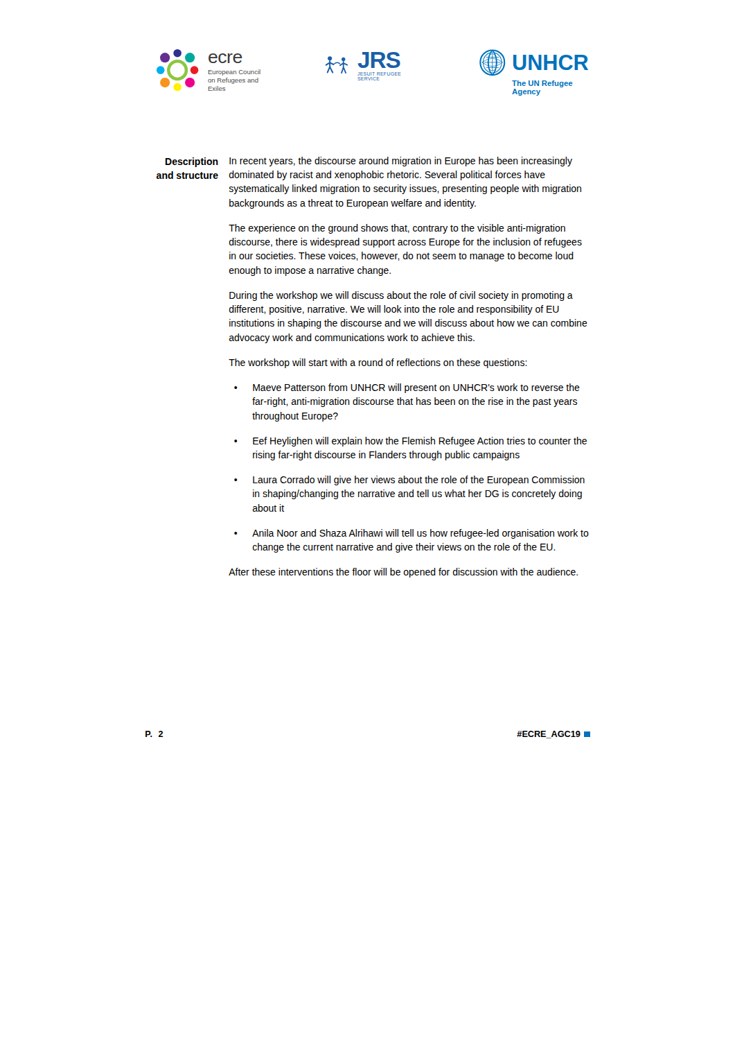ecre European Council on Refugees and Exiles
JRS
JESUIT REFUGEE SERVICE
UNHCR
The UN Refugee Agency
Description
and structure
In recent years, the discourse around migration in Europe has been increasingly dominated by racist and xenophobic rhetoric. Several political forces have systematically linked migration to security issues, presenting people with migration backgrounds as a threat to European welfare and identity.
The experience on the ground shows that, contrary to the visible anti-migration discourse, there is widespread support across Europe for the inclusion of refugees in our societies. These voices, however, do not seem to manage to become loud enough to impose a narrative change.
During the workshop we will discuss about the role of civil society in promoting a different, positive, narrative. We will look into the role and responsibility of EU institutions in shaping the discourse and we will discuss about how we can combine advocacy work and communications work to achieve this.
The workshop will start with a round of reflections on these questions:
Maeve Patterson from UNHCR will present on UNHCR's work to reverse the far-right, anti-migration discourse that has been on the rise in the past years throughout Europe?
Eef Heylighen will explain how the Flemish Refugee Action tries to counter the rising far-right discourse in Flanders through public campaigns
Laura Corrado will give her views about the role of the European Commission in shaping/changing the narrative and tell us what her DG is concretely doing about it
Anila Noor and Shaza Alrihawi will tell us how refugee-led organisation work to change the current narrative and give their views on the role of the EU.
After these interventions the floor will be opened for discussion with the audience.
P. 2
#ECRE_AGC19